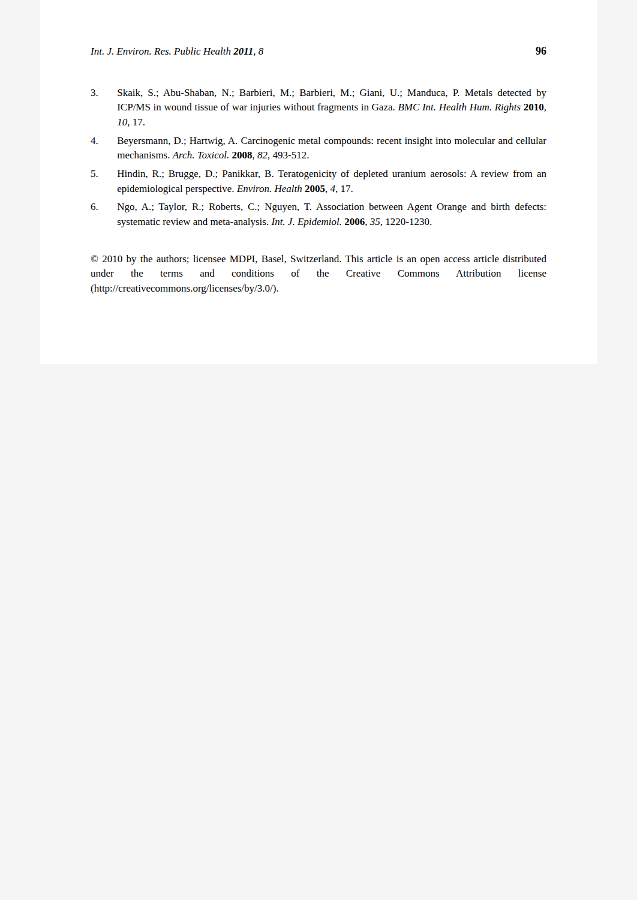Int. J. Environ. Res. Public Health 2011, 8 96
3. Skaik, S.; Abu-Shaban, N.; Barbieri, M.; Barbieri, M.; Giani, U.; Manduca, P. Metals detected by ICP/MS in wound tissue of war injuries without fragments in Gaza. BMC Int. Health Hum. Rights 2010, 10, 17.
4. Beyersmann, D.; Hartwig, A. Carcinogenic metal compounds: recent insight into molecular and cellular mechanisms. Arch. Toxicol. 2008, 82, 493-512.
5. Hindin, R.; Brugge, D.; Panikkar, B. Teratogenicity of depleted uranium aerosols: A review from an epidemiological perspective. Environ. Health 2005, 4, 17.
6. Ngo, A.; Taylor, R.; Roberts, C.; Nguyen, T. Association between Agent Orange and birth defects: systematic review and meta-analysis. Int. J. Epidemiol. 2006, 35, 1220-1230.
© 2010 by the authors; licensee MDPI, Basel, Switzerland. This article is an open access article distributed under the terms and conditions of the Creative Commons Attribution license (http://creativecommons.org/licenses/by/3.0/).